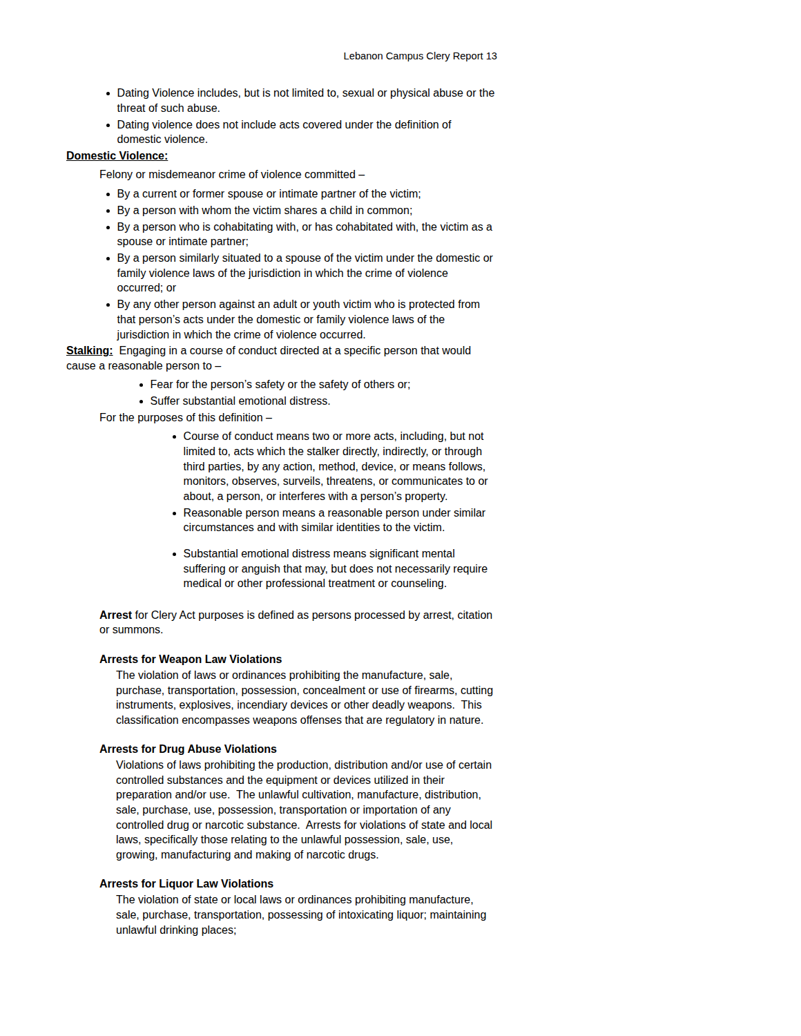Lebanon Campus Clery Report 13
Dating Violence includes, but is not limited to, sexual or physical abuse or the threat of such abuse.
Dating violence does not include acts covered under the definition of domestic violence.
Domestic Violence:
Felony or misdemeanor crime of violence committed –
By a current or former spouse or intimate partner of the victim;
By a person with whom the victim shares a child in common;
By a person who is cohabitating with, or has cohabitated with, the victim as a spouse or intimate partner;
By a person similarly situated to a spouse of the victim under the domestic or family violence laws of the jurisdiction in which the crime of violence occurred; or
By any other person against an adult or youth victim who is protected from that person’s acts under the domestic or family violence laws of the jurisdiction in which the crime of violence occurred.
Stalking: Engaging in a course of conduct directed at a specific person that would cause a reasonable person to –
Fear for the person’s safety or the safety of others or;
Suffer substantial emotional distress.
For the purposes of this definition –
Course of conduct means two or more acts, including, but not limited to, acts which the stalker directly, indirectly, or through third parties, by any action, method, device, or means follows, monitors, observes, surveils, threatens, or communicates to or about, a person, or interferes with a person’s property.
Reasonable person means a reasonable person under similar circumstances and with similar identities to the victim.
Substantial emotional distress means significant mental suffering or anguish that may, but does not necessarily require medical or other professional treatment or counseling.
Arrest for Clery Act purposes is defined as persons processed by arrest, citation or summons.
Arrests for Weapon Law Violations
The violation of laws or ordinances prohibiting the manufacture, sale, purchase, transportation, possession, concealment or use of firearms, cutting instruments, explosives, incendiary devices or other deadly weapons. This classification encompasses weapons offenses that are regulatory in nature.
Arrests for Drug Abuse Violations
Violations of laws prohibiting the production, distribution and/or use of certain controlled substances and the equipment or devices utilized in their preparation and/or use. The unlawful cultivation, manufacture, distribution, sale, purchase, use, possession, transportation or importation of any controlled drug or narcotic substance. Arrests for violations of state and local laws, specifically those relating to the unlawful possession, sale, use, growing, manufacturing and making of narcotic drugs.
Arrests for Liquor Law Violations
The violation of state or local laws or ordinances prohibiting manufacture, sale, purchase, transportation, possessing of intoxicating liquor; maintaining unlawful drinking places;